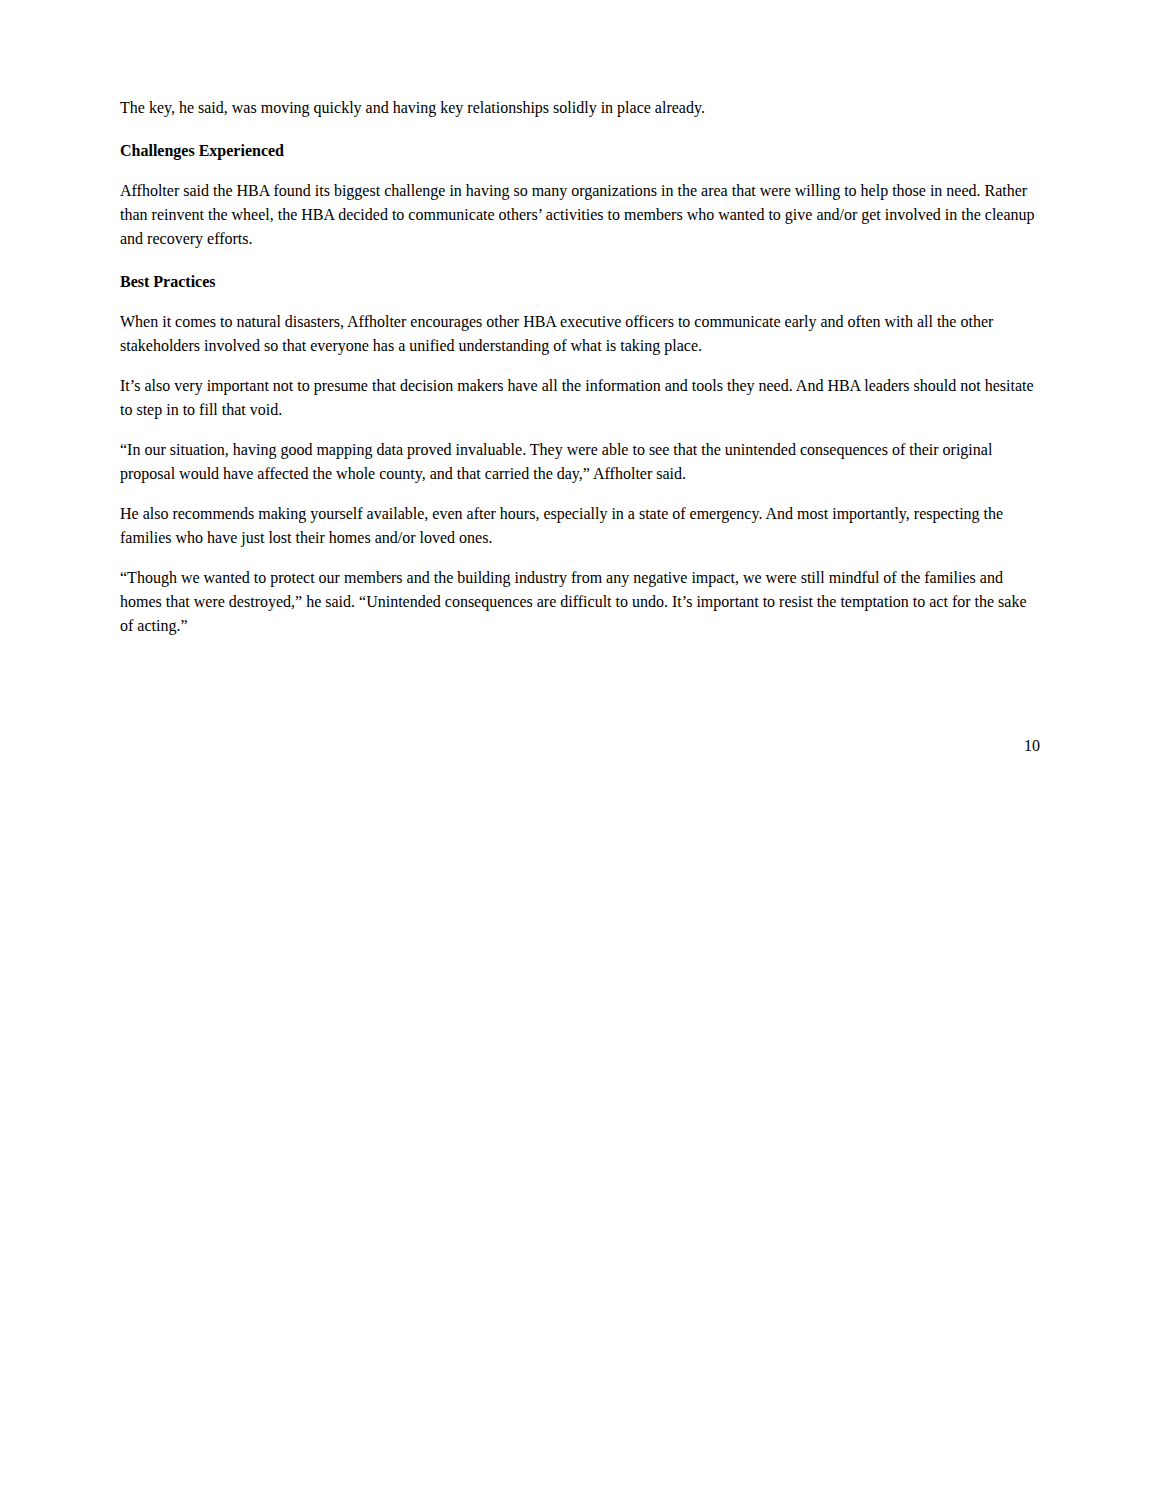The key, he said, was moving quickly and having key relationships solidly in place already.
Challenges Experienced
Affholter said the HBA found its biggest challenge in having so many organizations in the area that were willing to help those in need. Rather than reinvent the wheel, the HBA decided to communicate others’ activities to members who wanted to give and/or get involved in the cleanup and recovery efforts.
Best Practices
When it comes to natural disasters, Affholter encourages other HBA executive officers to communicate early and often with all the other stakeholders involved so that everyone has a unified understanding of what is taking place.
It’s also very important not to presume that decision makers have all the information and tools they need. And HBA leaders should not hesitate to step in to fill that void.
“In our situation, having good mapping data proved invaluable. They were able to see that the unintended consequences of their original proposal would have affected the whole county, and that carried the day,” Affholter said.
He also recommends making yourself available, even after hours, especially in a state of emergency. And most importantly, respecting the families who have just lost their homes and/or loved ones.
“Though we wanted to protect our members and the building industry from any negative impact, we were still mindful of the families and homes that were destroyed,” he said. “Unintended consequences are difficult to undo. It’s important to resist the temptation to act for the sake of acting.”
10